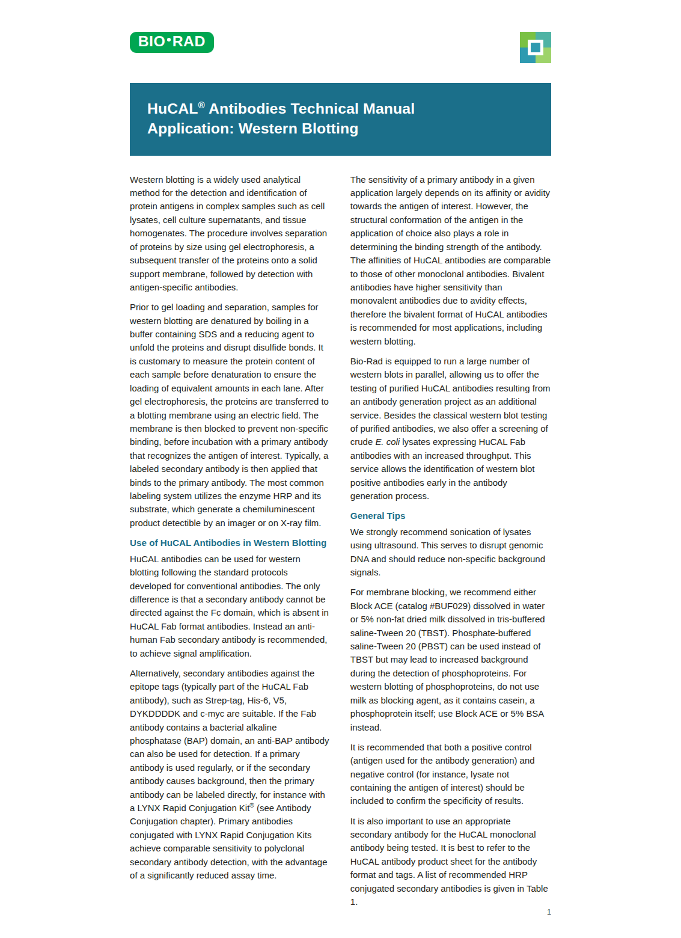BIO RAD
HuCAL® Antibodies Technical Manual Application: Western Blotting
Western blotting is a widely used analytical method for the detection and identification of protein antigens in complex samples such as cell lysates, cell culture supernatants, and tissue homogenates. The procedure involves separation of proteins by size using gel electrophoresis, a subsequent transfer of the proteins onto a solid support membrane, followed by detection with antigen-specific antibodies.
Prior to gel loading and separation, samples for western blotting are denatured by boiling in a buffer containing SDS and a reducing agent to unfold the proteins and disrupt disulfide bonds. It is customary to measure the protein content of each sample before denaturation to ensure the loading of equivalent amounts in each lane. After gel electrophoresis, the proteins are transferred to a blotting membrane using an electric field. The membrane is then blocked to prevent non-specific binding, before incubation with a primary antibody that recognizes the antigen of interest. Typically, a labeled secondary antibody is then applied that binds to the primary antibody. The most common labeling system utilizes the enzyme HRP and its substrate, which generate a chemiluminescent product detectible by an imager or on X-ray film.
Use of HuCAL Antibodies in Western Blotting
HuCAL antibodies can be used for western blotting following the standard protocols developed for conventional antibodies. The only difference is that a secondary antibody cannot be directed against the Fc domain, which is absent in HuCAL Fab format antibodies. Instead an anti-human Fab secondary antibody is recommended, to achieve signal amplification.
Alternatively, secondary antibodies against the epitope tags (typically part of the HuCAL Fab antibody), such as Strep-tag, His-6, V5, DYKDDDDK and c-myc are suitable. If the Fab antibody contains a bacterial alkaline phosphatase (BAP) domain, an anti-BAP antibody can also be used for detection. If a primary antibody is used regularly, or if the secondary antibody causes background, then the primary antibody can be labeled directly, for instance with a LYNX Rapid Conjugation Kit® (see Antibody Conjugation chapter). Primary antibodies conjugated with LYNX Rapid Conjugation Kits achieve comparable sensitivity to polyclonal secondary antibody detection, with the advantage of a significantly reduced assay time.
The sensitivity of a primary antibody in a given application largely depends on its affinity or avidity towards the antigen of interest. However, the structural conformation of the antigen in the application of choice also plays a role in determining the binding strength of the antibody. The affinities of HuCAL antibodies are comparable to those of other monoclonal antibodies. Bivalent antibodies have higher sensitivity than monovalent antibodies due to avidity effects, therefore the bivalent format of HuCAL antibodies is recommended for most applications, including western blotting.
Bio-Rad is equipped to run a large number of western blots in parallel, allowing us to offer the testing of purified HuCAL antibodies resulting from an antibody generation project as an additional service. Besides the classical western blot testing of purified antibodies, we also offer a screening of crude E. coli lysates expressing HuCAL Fab antibodies with an increased throughput. This service allows the identification of western blot positive antibodies early in the antibody generation process.
General Tips
We strongly recommend sonication of lysates using ultrasound. This serves to disrupt genomic DNA and should reduce non-specific background signals.
For membrane blocking, we recommend either Block ACE (catalog #BUF029) dissolved in water or 5% non-fat dried milk dissolved in tris-buffered saline-Tween 20 (TBST). Phosphate-buffered saline-Tween 20 (PBST) can be used instead of TBST but may lead to increased background during the detection of phosphoproteins. For western blotting of phosphoproteins, do not use milk as blocking agent, as it contains casein, a phosphoprotein itself; use Block ACE or 5% BSA instead.
It is recommended that both a positive control (antigen used for the antibody generation) and negative control (for instance, lysate not containing the antigen of interest) should be included to confirm the specificity of results.
It is also important to use an appropriate secondary antibody for the HuCAL monoclonal antibody being tested. It is best to refer to the HuCAL antibody product sheet for the antibody format and tags. A list of recommended HRP conjugated secondary antibodies is given in Table 1.
1